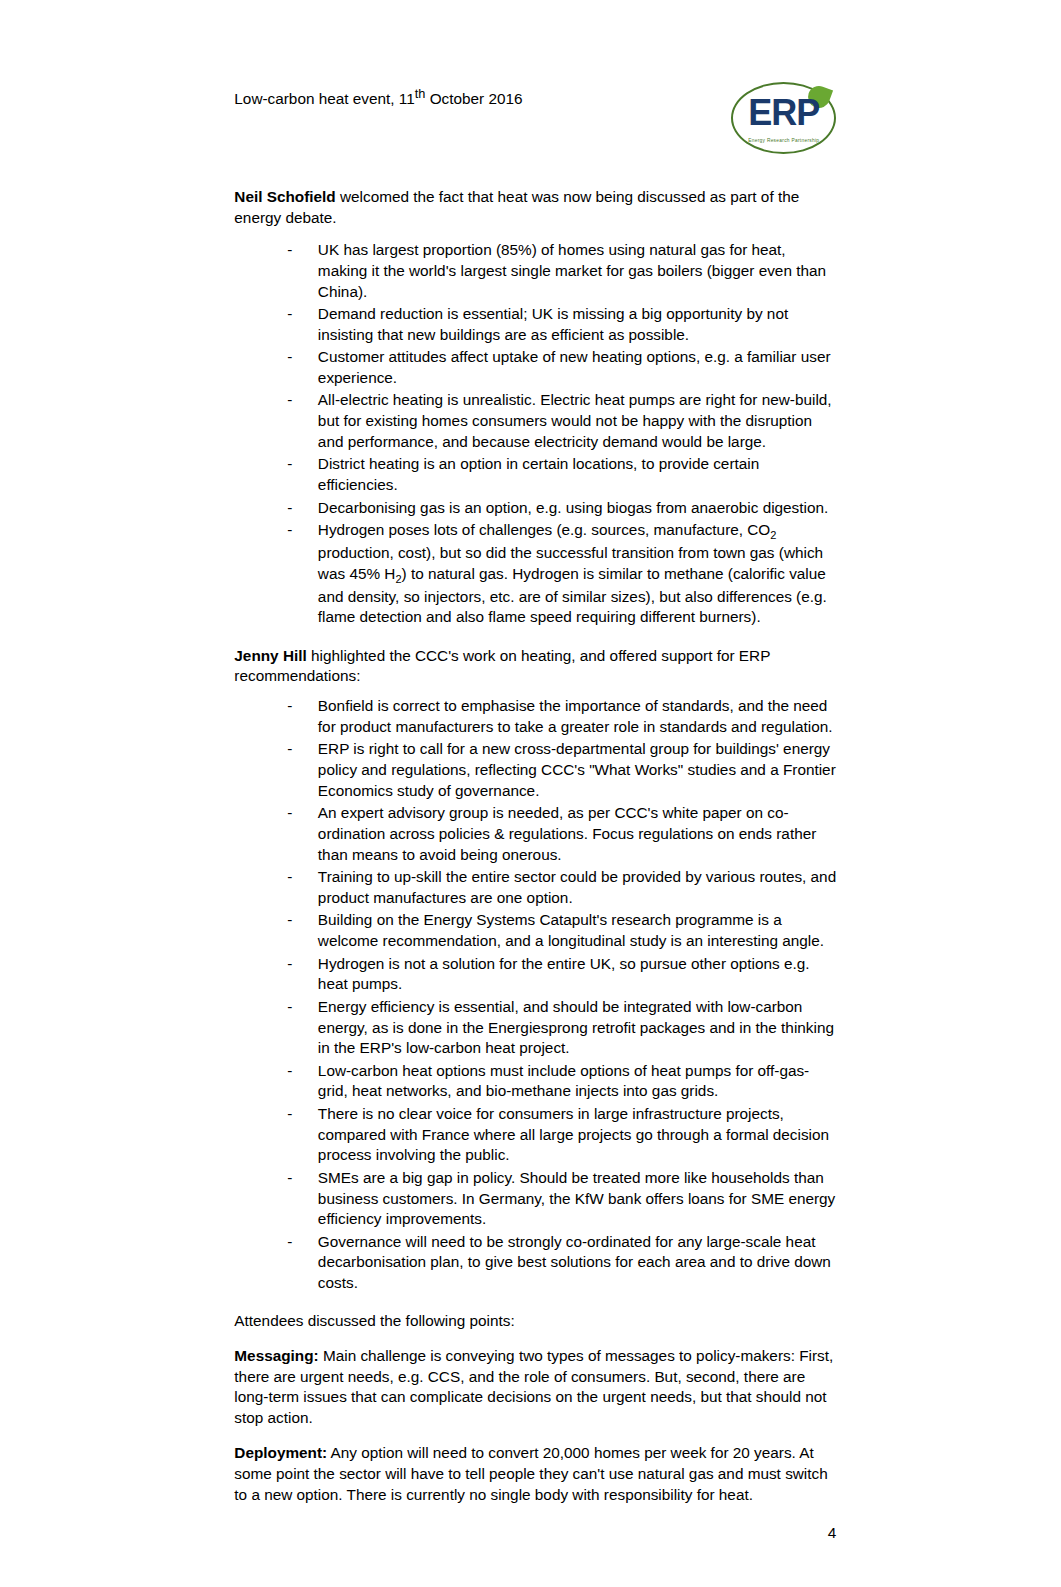Low-carbon heat event, 11th October 2016
ERP
Energy Research Partnership
Neil Schofield welcomed the fact that heat was now being discussed as part of the energy debate.
UK has largest proportion (85%) of homes using natural gas for heat, making it the world's largest single market for gas boilers (bigger even than China).
Demand reduction is essential; UK is missing a big opportunity by not insisting that new buildings are as efficient as possible.
Customer attitudes affect uptake of new heating options, e.g. a familiar user experience.
All-electric heating is unrealistic. Electric heat pumps are right for new-build, but for existing homes consumers would not be happy with the disruption and performance, and because electricity demand would be large.
District heating is an option in certain locations, to provide certain efficiencies.
Decarbonising gas is an option, e.g. using biogas from anaerobic digestion.
Hydrogen poses lots of challenges (e.g. sources, manufacture, CO2 production, cost), but so did the successful transition from town gas (which was 45% H2) to natural gas. Hydrogen is similar to methane (calorific value and density, so injectors, etc. are of similar sizes), but also differences (e.g. flame detection and also flame speed requiring different burners).
Jenny Hill highlighted the CCC's work on heating, and offered support for ERP recommendations:
Bonfield is correct to emphasise the importance of standards, and the need for product manufacturers to take a greater role in standards and regulation.
ERP is right to call for a new cross-departmental group for buildings' energy policy and regulations, reflecting CCC's "What Works" studies and a Frontier Economics study of governance.
An expert advisory group is needed, as per CCC's white paper on co-ordination across policies & regulations. Focus regulations on ends rather than means to avoid being onerous.
Training to up-skill the entire sector could be provided by various routes, and product manufactures are one option.
Building on the Energy Systems Catapult's research programme is a welcome recommendation, and a longitudinal study is an interesting angle.
Hydrogen is not a solution for the entire UK, so pursue other options e.g. heat pumps.
Energy efficiency is essential, and should be integrated with low-carbon energy, as is done in the Energiesprong retrofit packages and in the thinking in the ERP's low-carbon heat project.
Low-carbon heat options must include options of heat pumps for off-gas-grid, heat networks, and bio-methane injects into gas grids.
There is no clear voice for consumers in large infrastructure projects, compared with France where all large projects go through a formal decision process involving the public.
SMEs are a big gap in policy. Should be treated more like households than business customers. In Germany, the KfW bank offers loans for SME energy efficiency improvements.
Governance will need to be strongly co-ordinated for any large-scale heat decarbonisation plan, to give best solutions for each area and to drive down costs.
Attendees discussed the following points:
Messaging: Main challenge is conveying two types of messages to policy-makers: First, there are urgent needs, e.g. CCS, and the role of consumers. But, second, there are long-term issues that can complicate decisions on the urgent needs, but that should not stop action.
Deployment: Any option will need to convert 20,000 homes per week for 20 years. At some point the sector will have to tell people they can't use natural gas and must switch to a new option. There is currently no single body with responsibility for heat.
4